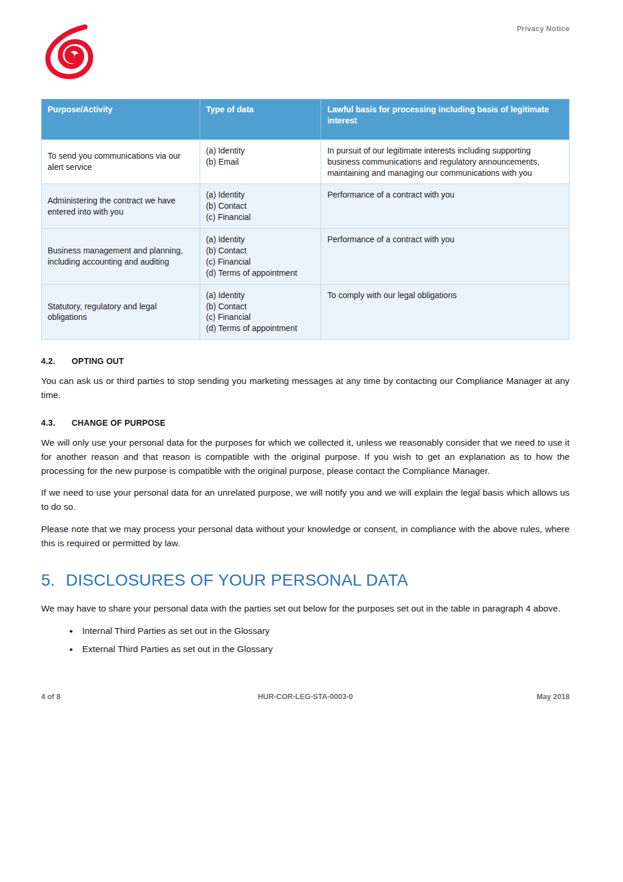Privacy Notice
| Purpose/Activity | Type of data | Lawful basis for processing including basis of legitimate interest |
| --- | --- | --- |
| To send you communications via our alert service | (a) Identity (b) Email | In pursuit of our legitimate interests including supporting business communications and regulatory announcements, maintaining and managing our communications with you |
| Administering the contract we have entered into with you | (a) Identity (b) Contact (c) Financial | Performance of a contract with you |
| Business management and planning, including accounting and auditing | (a) Identity (b) Contact (c) Financial (d) Terms of appointment | Performance of a contract with you |
| Statutory, regulatory and legal obligations | (a) Identity (b) Contact (c) Financial (d) Terms of appointment | To comply with our legal obligations |
4.2. OPTING OUT
You can ask us or third parties to stop sending you marketing messages at any time by contacting our Compliance Manager at any time.
4.3. CHANGE OF PURPOSE
We will only use your personal data for the purposes for which we collected it, unless we reasonably consider that we need to use it for another reason and that reason is compatible with the original purpose. If you wish to get an explanation as to how the processing for the new purpose is compatible with the original purpose, please contact the Compliance Manager.
If we need to use your personal data for an unrelated purpose, we will notify you and we will explain the legal basis which allows us to do so.
Please note that we may process your personal data without your knowledge or consent, in compliance with the above rules, where this is required or permitted by law.
5. DISCLOSURES OF YOUR PERSONAL DATA
We may have to share your personal data with the parties set out below for the purposes set out in the table in paragraph 4 above.
Internal Third Parties as set out in the Glossary
External Third Parties as set out in the Glossary
4 of 8
HUR-COR-LEG-STA-0003-0
May 2018